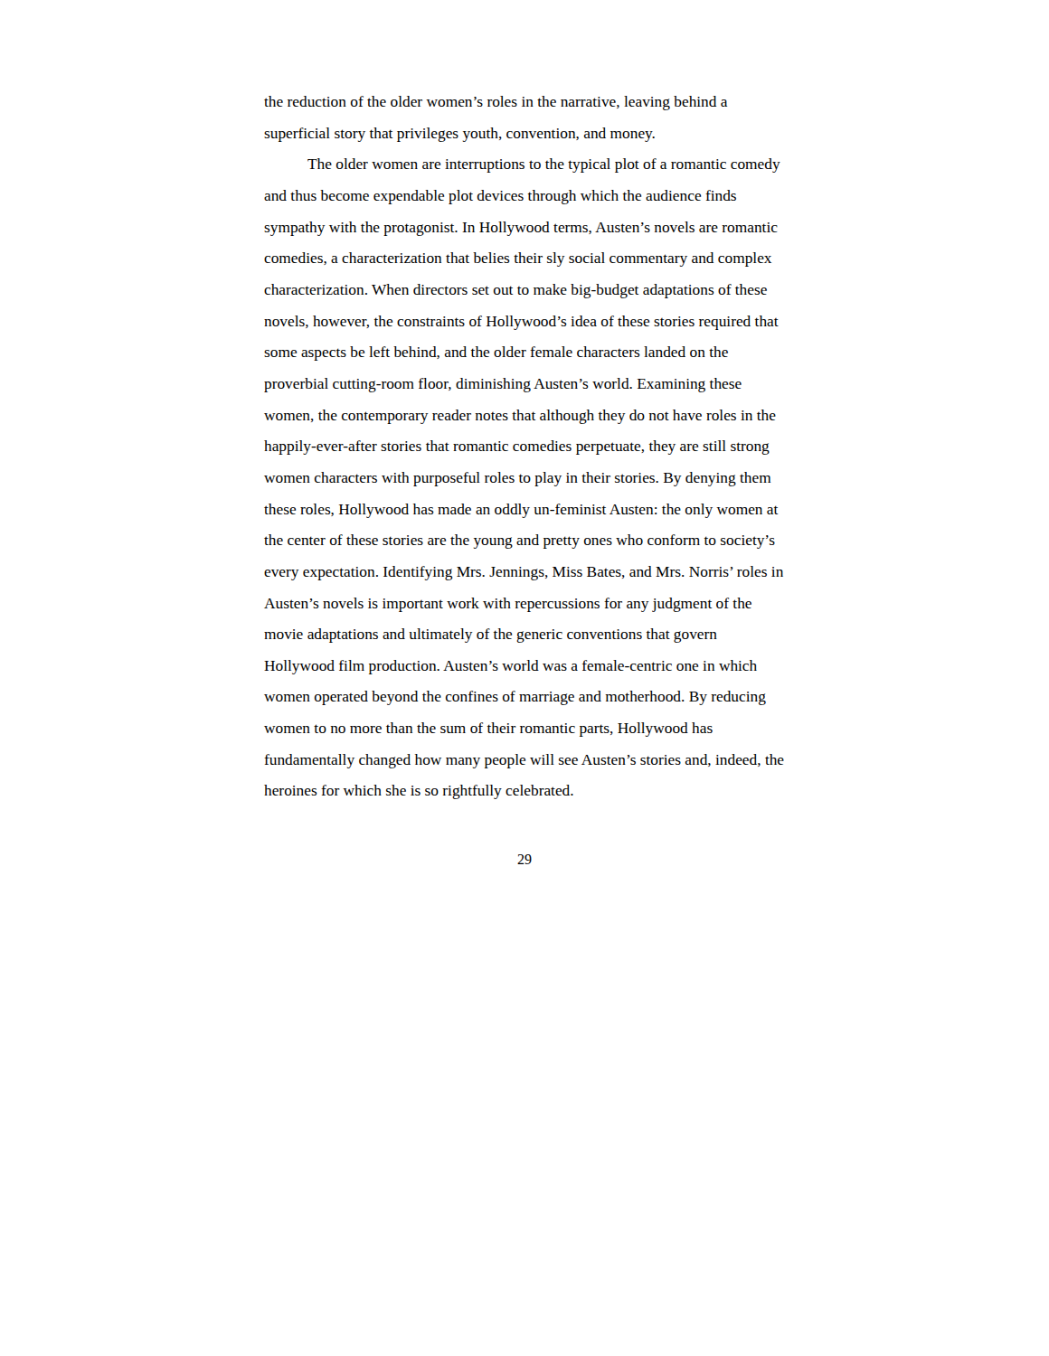the reduction of the older women’s roles in the narrative, leaving behind a superficial story that privileges youth, convention, and money.
The older women are interruptions to the typical plot of a romantic comedy and thus become expendable plot devices through which the audience finds sympathy with the protagonist. In Hollywood terms, Austen’s novels are romantic comedies, a characterization that belies their sly social commentary and complex characterization. When directors set out to make big-budget adaptations of these novels, however, the constraints of Hollywood’s idea of these stories required that some aspects be left behind, and the older female characters landed on the proverbial cutting-room floor, diminishing Austen’s world. Examining these women, the contemporary reader notes that although they do not have roles in the happily-ever-after stories that romantic comedies perpetuate, they are still strong women characters with purposeful roles to play in their stories. By denying them these roles, Hollywood has made an oddly un-feminist Austen: the only women at the center of these stories are the young and pretty ones who conform to society’s every expectation. Identifying Mrs. Jennings, Miss Bates, and Mrs. Norris’ roles in Austen’s novels is important work with repercussions for any judgment of the movie adaptations and ultimately of the generic conventions that govern Hollywood film production. Austen’s world was a female-centric one in which women operated beyond the confines of marriage and motherhood. By reducing women to no more than the sum of their romantic parts, Hollywood has fundamentally changed how many people will see Austen’s stories and, indeed, the heroines for which she is so rightfully celebrated.
29